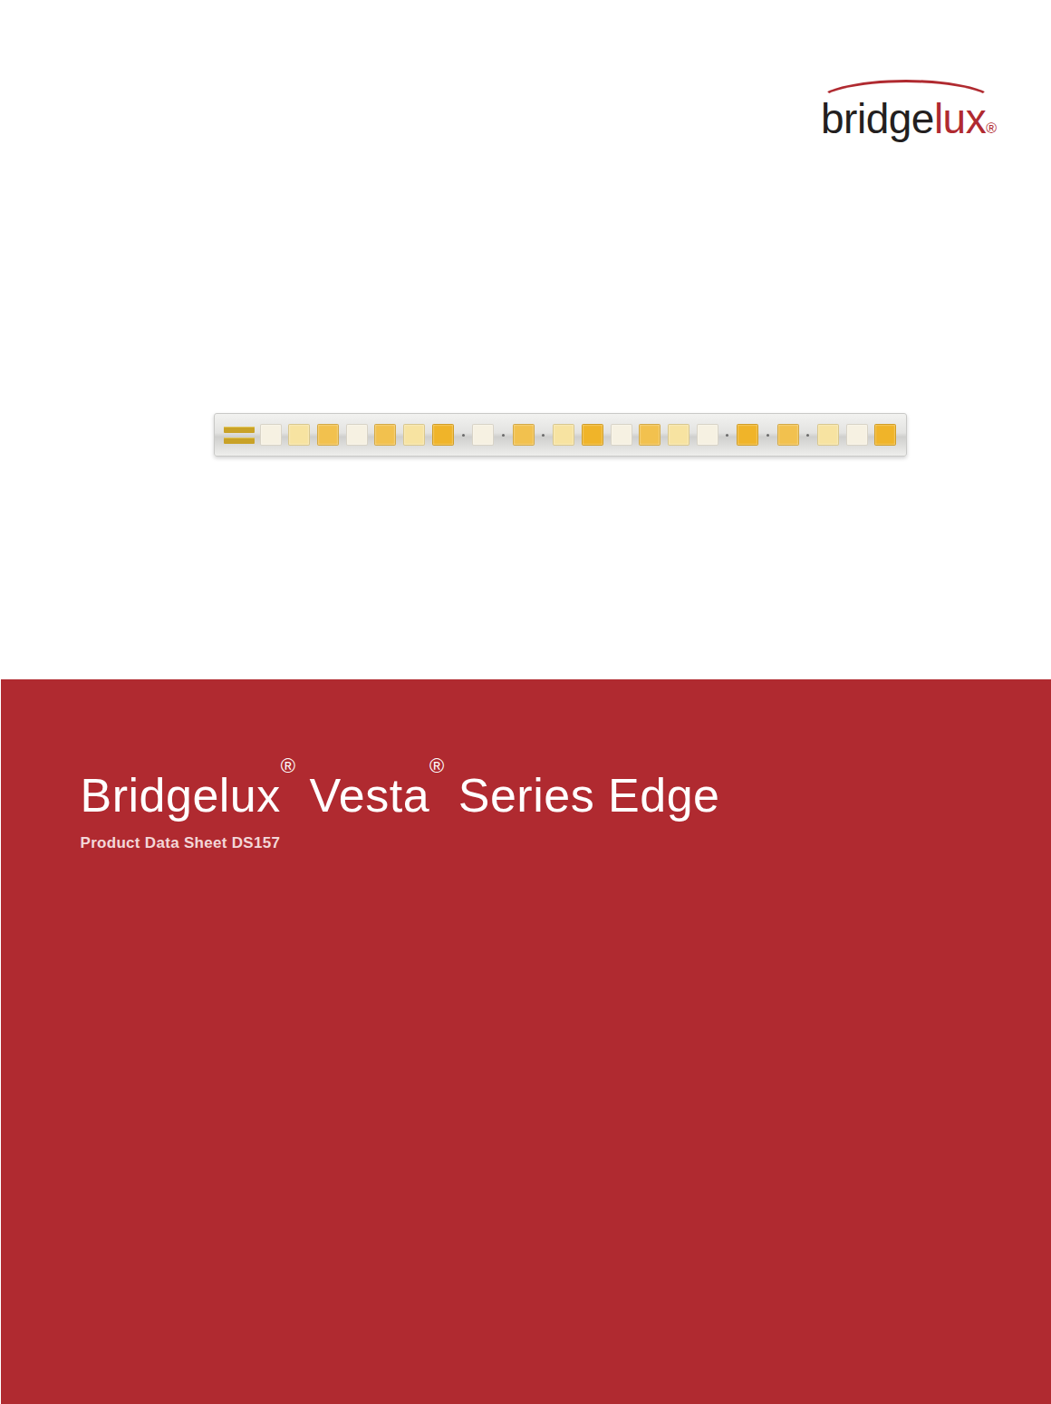bridgelux®
Bridgelux® Vesta® Series Edge
Product Data Sheet DS157